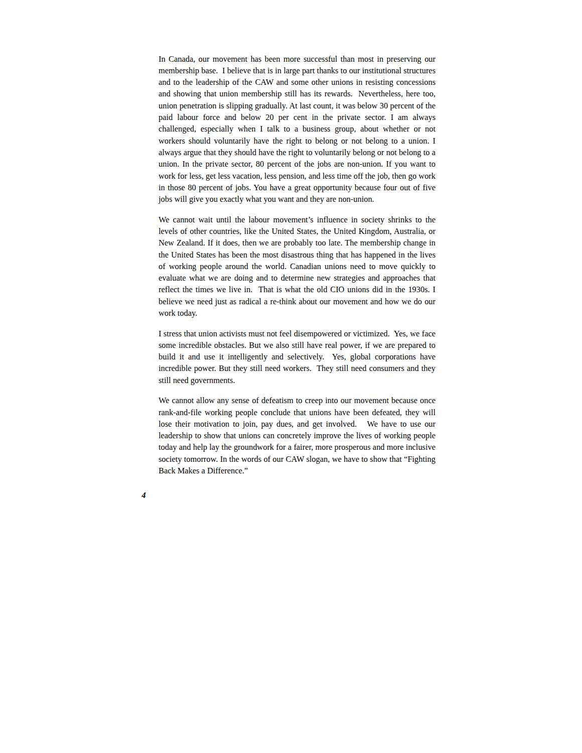In Canada, our movement has been more successful than most in preserving our membership base. I believe that is in large part thanks to our institutional structures and to the leadership of the CAW and some other unions in resisting concessions and showing that union membership still has its rewards. Nevertheless, here too, union penetration is slipping gradually. At last count, it was below 30 percent of the paid labour force and below 20 per cent in the private sector. I am always challenged, especially when I talk to a business group, about whether or not workers should voluntarily have the right to belong or not belong to a union. I always argue that they should have the right to voluntarily belong or not belong to a union. In the private sector, 80 percent of the jobs are non-union. If you want to work for less, get less vacation, less pension, and less time off the job, then go work in those 80 percent of jobs. You have a great opportunity because four out of five jobs will give you exactly what you want and they are non-union.
We cannot wait until the labour movement’s influence in society shrinks to the levels of other countries, like the United States, the United Kingdom, Australia, or New Zealand. If it does, then we are probably too late. The membership change in the United States has been the most disastrous thing that has happened in the lives of working people around the world. Canadian unions need to move quickly to evaluate what we are doing and to determine new strategies and approaches that reflect the times we live in. That is what the old CIO unions did in the 1930s. I believe we need just as radical a re-think about our movement and how we do our work today.
I stress that union activists must not feel disempowered or victimized. Yes, we face some incredible obstacles. But we also still have real power, if we are prepared to build it and use it intelligently and selectively. Yes, global corporations have incredible power. But they still need workers. They still need consumers and they still need governments.
We cannot allow any sense of defeatism to creep into our movement because once rank-and-file working people conclude that unions have been defeated, they will lose their motivation to join, pay dues, and get involved. We have to use our leadership to show that unions can concretely improve the lives of working people today and help lay the groundwork for a fairer, more prosperous and more inclusive society tomorrow. In the words of our CAW slogan, we have to show that “Fighting Back Makes a Difference.”
4